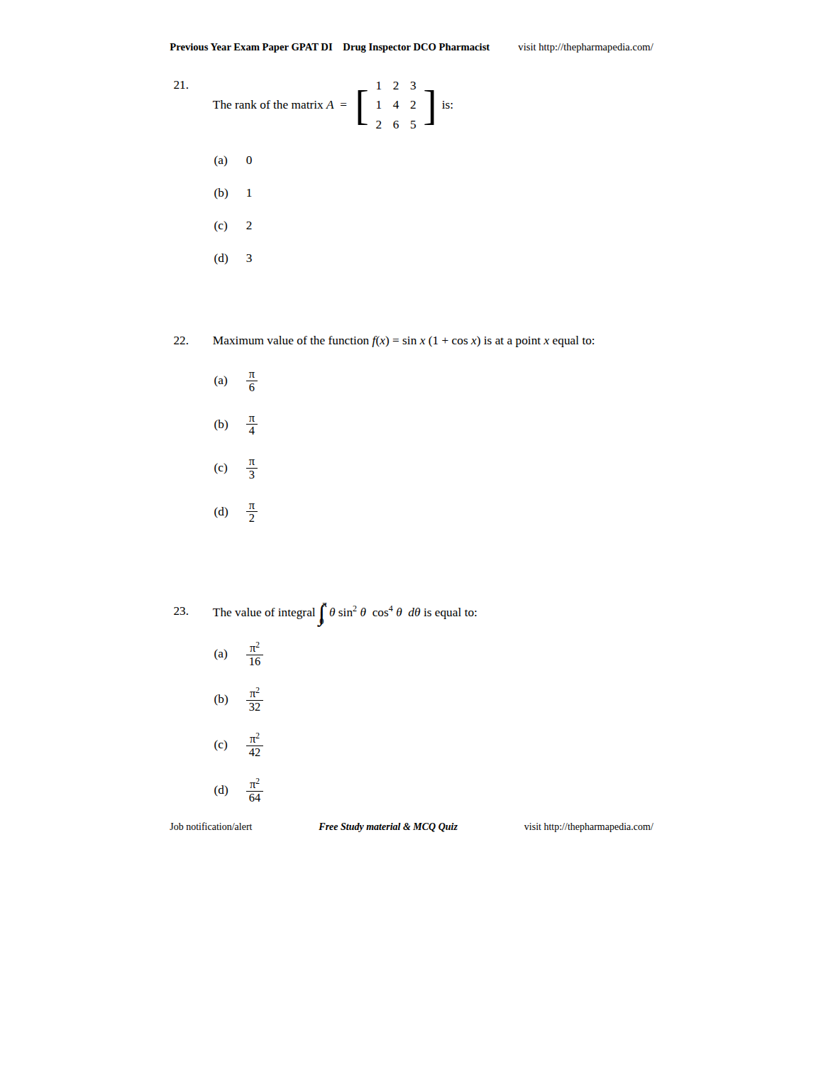Previous Year Exam Paper GPAT DI Drug Inspector DCO Pharmacist visit http://thepharmapedia.com/
21.
The rank of the matrix A = [
| 1 | 2 | 3 |
| 1 | 4 | 2 |
| 2 | 6 | 5 |
] is:
(a) 0
(b) 1
(c) 2
(d) 3
22.
Maximum value of the function f(x) = sin x (1 + cos x) is at a point x equal to:
(a) π 6
(b) π 4
(c) π 3
(d) π 2
23.
The value of integral ∫π 0 θ sin2 θ cos4 θ dθ is equal to:
(a) π216
(b) π232
(c) π242
(d) π264
Job notification/alert Free Study material & MCQ Quiz visit http://thepharmapedia.com/